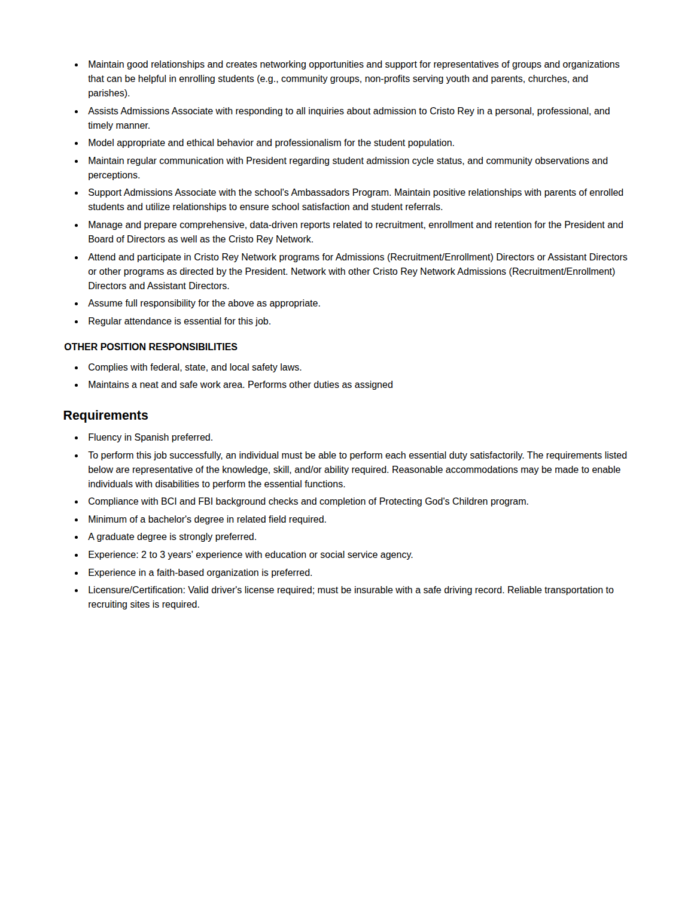Maintain good relationships and creates networking opportunities and support for representatives of groups and organizations that can be helpful in enrolling students (e.g., community groups, non-profits serving youth and parents, churches, and parishes).
Assists Admissions Associate with responding to all inquiries about admission to Cristo Rey in a personal, professional, and timely manner.
Model appropriate and ethical behavior and professionalism for the student population.
Maintain regular communication with President regarding student admission cycle status, and community observations and perceptions.
Support Admissions Associate with the school's Ambassadors Program. Maintain positive relationships with parents of enrolled students and utilize relationships to ensure school satisfaction and student referrals.
Manage and prepare comprehensive, data-driven reports related to recruitment, enrollment and retention for the President and Board of Directors as well as the Cristo Rey Network.
Attend and participate in Cristo Rey Network programs for Admissions (Recruitment/Enrollment) Directors or Assistant Directors or other programs as directed by the President. Network with other Cristo Rey Network Admissions (Recruitment/Enrollment) Directors and Assistant Directors.
Assume full responsibility for the above as appropriate.
Regular attendance is essential for this job.
OTHER POSITION RESPONSIBILITIES
Complies with federal, state, and local safety laws.
Maintains a neat and safe work area. Performs other duties as assigned
Requirements
Fluency in Spanish preferred.
To perform this job successfully, an individual must be able to perform each essential duty satisfactorily. The requirements listed below are representative of the knowledge, skill, and/or ability required. Reasonable accommodations may be made to enable individuals with disabilities to perform the essential functions.
Compliance with BCI and FBI background checks and completion of Protecting God's Children program.
Minimum of a bachelor's degree in related field required.
A graduate degree is strongly preferred.
Experience: 2 to 3 years' experience with education or social service agency.
Experience in a faith-based organization is preferred.
Licensure/Certification: Valid driver's license required; must be insurable with a safe driving record. Reliable transportation to recruiting sites is required.